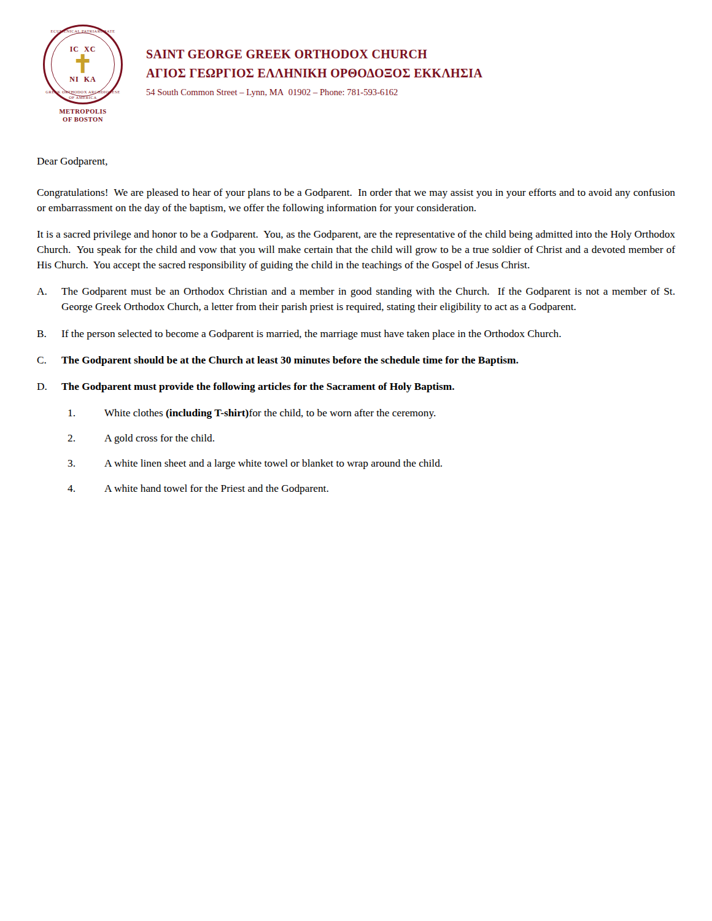ECUMENICAL PATRIARCHATE
GREEK ORTHODOX ARCHDIOCESE OF AMERICA
IC XC ✝ NI KA
METROPOLIS
OF BOSTON
SAINT GEORGE GREEK ORTHODOX CHURCH
ΑΓΙΟΣ ΓΕΩΡΓΙΟΣ ΕΛΛΗΝΙΚΗ ΟΡΘΟΔΟΞΟΣ ΕΚΚΛΗΣΙΑ
54 South Common Street – Lynn, MA 01902 – Phone: 781-593-6162
Dear Godparent,
Congratulations! We are pleased to hear of your plans to be a Godparent. In order that we may assist you in your efforts and to avoid any confusion or embarrassment on the day of the baptism, we offer the following information for your consideration.
It is a sacred privilege and honor to be a Godparent. You, as the Godparent, are the representative of the child being admitted into the Holy Orthodox Church. You speak for the child and vow that you will make certain that the child will grow to be a true soldier of Christ and a devoted member of His Church. You accept the sacred responsibility of guiding the child in the teachings of the Gospel of Jesus Christ.
A.
The Godparent must be an Orthodox Christian and a member in good standing with the Church. If the Godparent is not a member of St. George Greek Orthodox Church, a letter from their parish priest is required, stating their eligibility to act as a Godparent.
B.
If the person selected to become a Godparent is married, the marriage must have taken place in the Orthodox Church.
C.
The Godparent should be at the Church at least 30 minutes before the schedule time for the Baptism.
D.
The Godparent must provide the following articles for the Sacrament of Holy Baptism.
White clothes (including T-shirt) for the child, to be worn after the ceremony.
A gold cross for the child.
A white linen sheet and a large white towel or blanket to wrap around the child.
A white hand towel for the Priest and the Godparent.